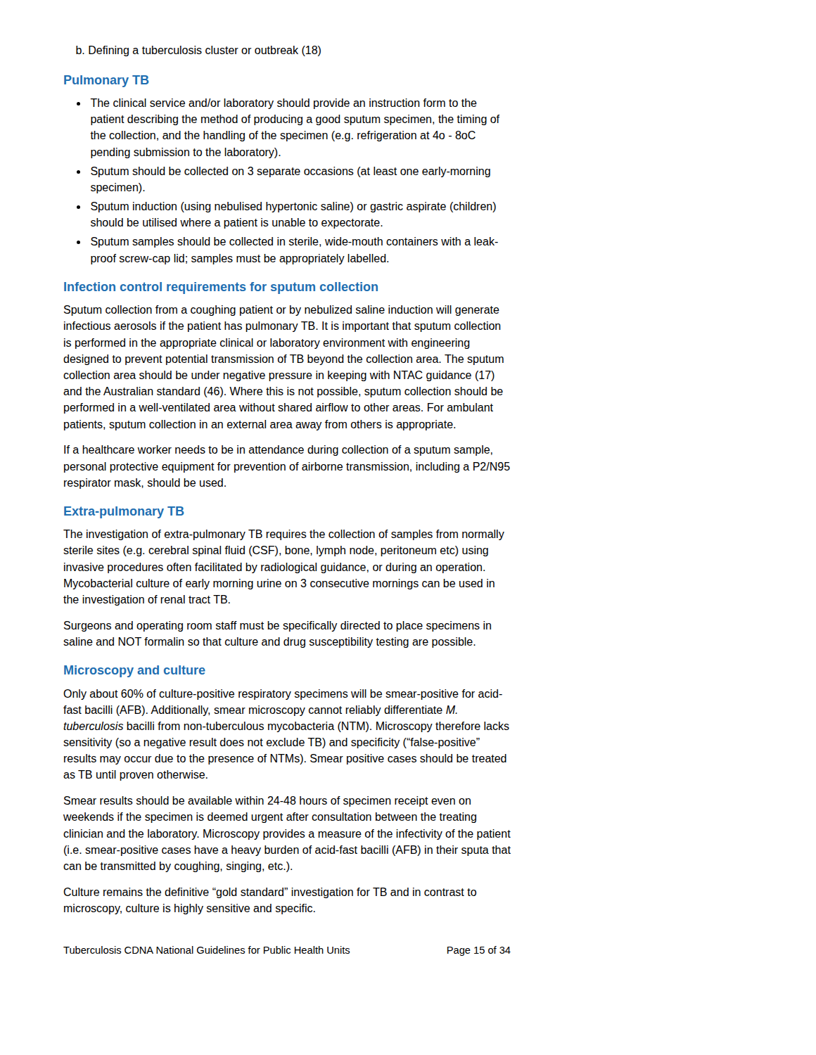Defining a tuberculosis cluster or outbreak (18)
Pulmonary TB
The clinical service and/or laboratory should provide an instruction form to the patient describing the method of producing a good sputum specimen, the timing of the collection, and the handling of the specimen (e.g. refrigeration at 4o - 8oC pending submission to the laboratory).
Sputum should be collected on 3 separate occasions (at least one early-morning specimen).
Sputum induction (using nebulised hypertonic saline) or gastric aspirate (children) should be utilised where a patient is unable to expectorate.
Sputum samples should be collected in sterile, wide-mouth containers with a leak-proof screw-cap lid; samples must be appropriately labelled.
Infection control requirements for sputum collection
Sputum collection from a coughing patient or by nebulized saline induction will generate infectious aerosols if the patient has pulmonary TB. It is important that sputum collection is performed in the appropriate clinical or laboratory environment with engineering designed to prevent potential transmission of TB beyond the collection area. The sputum collection area should be under negative pressure in keeping with NTAC guidance (17) and the Australian standard (46). Where this is not possible, sputum collection should be performed in a well-ventilated area without shared airflow to other areas. For ambulant patients, sputum collection in an external area away from others is appropriate.
If a healthcare worker needs to be in attendance during collection of a sputum sample, personal protective equipment for prevention of airborne transmission, including a P2/N95 respirator mask, should be used.
Extra-pulmonary TB
The investigation of extra-pulmonary TB requires the collection of samples from normally sterile sites (e.g. cerebral spinal fluid (CSF), bone, lymph node, peritoneum etc) using invasive procedures often facilitated by radiological guidance, or during an operation. Mycobacterial culture of early morning urine on 3 consecutive mornings can be used in the investigation of renal tract TB.
Surgeons and operating room staff must be specifically directed to place specimens in saline and NOT formalin so that culture and drug susceptibility testing are possible.
Microscopy and culture
Only about 60% of culture-positive respiratory specimens will be smear-positive for acid-fast bacilli (AFB). Additionally, smear microscopy cannot reliably differentiate M. tuberculosis bacilli from non-tuberculous mycobacteria (NTM). Microscopy therefore lacks sensitivity (so a negative result does not exclude TB) and specificity (“false-positive” results may occur due to the presence of NTMs). Smear positive cases should be treated as TB until proven otherwise.
Smear results should be available within 24-48 hours of specimen receipt even on weekends if the specimen is deemed urgent after consultation between the treating clinician and the laboratory. Microscopy provides a measure of the infectivity of the patient (i.e. smear-positive cases have a heavy burden of acid-fast bacilli (AFB) in their sputa that can be transmitted by coughing, singing, etc.).
Culture remains the definitive “gold standard” investigation for TB and in contrast to microscopy, culture is highly sensitive and specific.
Tuberculosis CDNA National Guidelines for Public Health Units Page 15 of 34